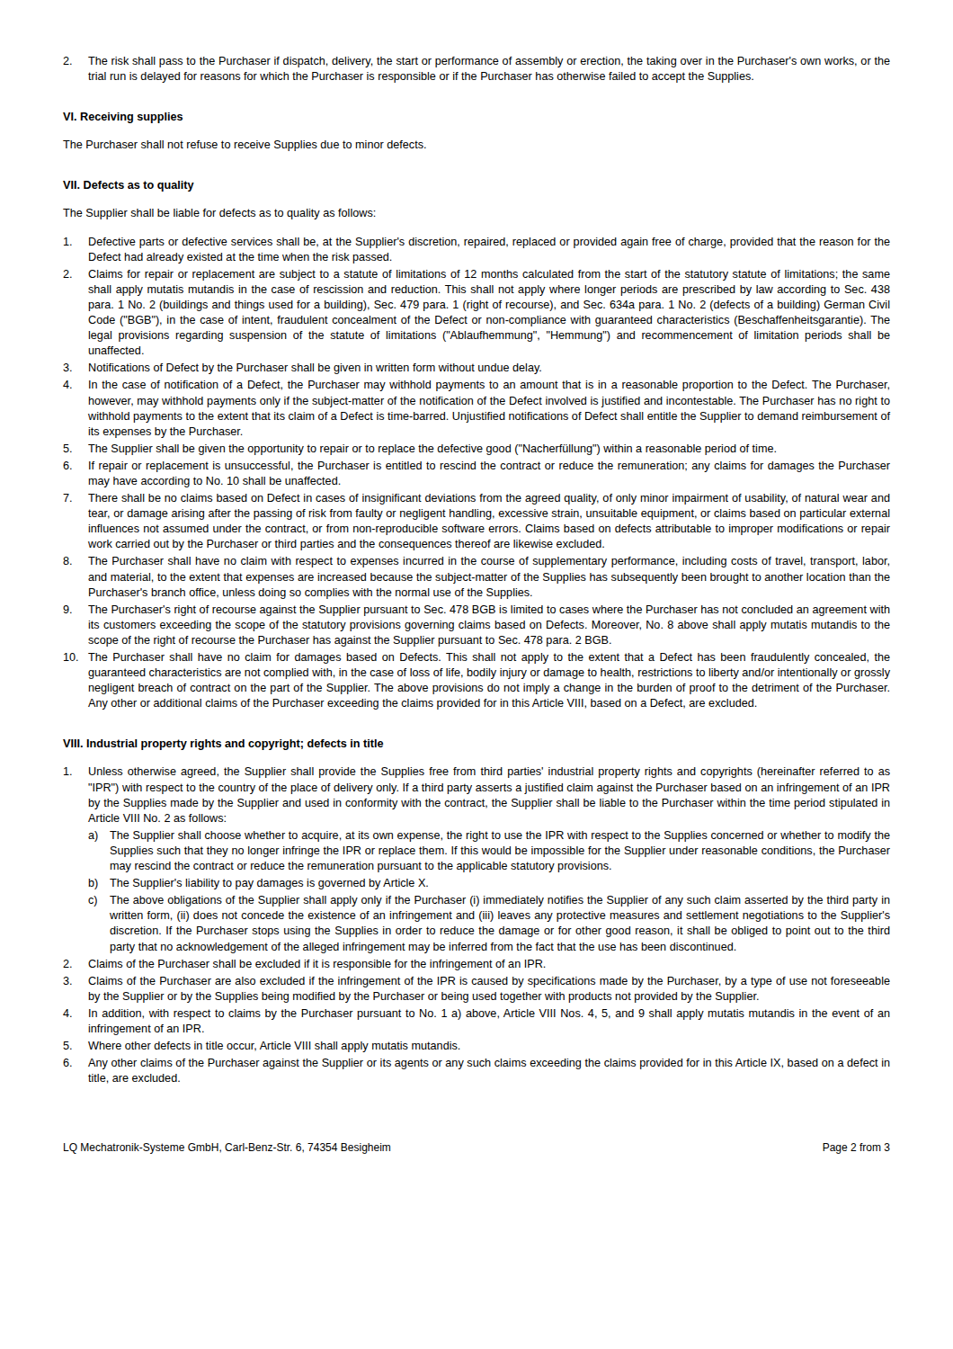2.
The risk shall pass to the Purchaser if dispatch, delivery, the start or performance of assembly or erection, the taking over in the Purchaser's own works, or the trial run is delayed for reasons for which the Purchaser is responsible or if the Purchaser has otherwise failed to accept the Supplies.
VI. Receiving supplies
The Purchaser shall not refuse to receive Supplies due to minor defects.
VII. Defects as to quality
The Supplier shall be liable for defects as to quality as follows:
1.
Defective parts or defective services shall be, at the Supplier's discretion, repaired, replaced or provided again free of charge, provided that the reason for the Defect had already existed at the time when the risk passed.
2.
Claims for repair or replacement are subject to a statute of limitations of 12 months calculated from the start of the statutory statute of limitations; the same shall apply mutatis mutandis in the case of rescission and reduction. This shall not apply where longer periods are prescribed by law according to Sec. 438 para. 1 No. 2 (buildings and things used for a building), Sec. 479 para. 1 (right of recourse), and Sec. 634a para. 1 No. 2 (defects of a building) German Civil Code ("BGB"), in the case of intent, fraudulent concealment of the Defect or non-compliance with guaranteed characteristics (Beschaffenheitsgarantie). The legal provisions regarding suspension of the statute of limitations ("Ablaufhemmung", "Hemmung") and recommencement of limitation periods shall be unaffected.
3.
Notifications of Defect by the Purchaser shall be given in written form without undue delay.
4.
In the case of notification of a Defect, the Purchaser may withhold payments to an amount that is in a reasonable proportion to the Defect. The Purchaser, however, may withhold payments only if the subject-matter of the notification of the Defect involved is justified and incontestable. The Purchaser has no right to withhold payments to the extent that its claim of a Defect is time-barred. Unjustified notifications of Defect shall entitle the Supplier to demand reimbursement of its expenses by the Purchaser.
5.
The Supplier shall be given the opportunity to repair or to replace the defective good ("Nacherfüllung") within a reasonable period of time.
6.
If repair or replacement is unsuccessful, the Purchaser is entitled to rescind the contract or reduce the remuneration; any claims for damages the Purchaser may have according to No. 10 shall be unaffected.
7.
There shall be no claims based on Defect in cases of insignificant deviations from the agreed quality, of only minor impairment of usability, of natural wear and tear, or damage arising after the passing of risk from faulty or negligent handling, excessive strain, unsuitable equipment, or claims based on particular external influences not assumed under the contract, or from non-reproducible software errors. Claims based on defects attributable to improper modifications or repair work carried out by the Purchaser or third parties and the consequences thereof are likewise excluded.
8.
The Purchaser shall have no claim with respect to expenses incurred in the course of supplementary performance, including costs of travel, transport, labor, and material, to the extent that expenses are increased because the subject-matter of the Supplies has subsequently been brought to another location than the Purchaser's branch office, unless doing so complies with the normal use of the Supplies.
9.
The Purchaser's right of recourse against the Supplier pursuant to Sec. 478 BGB is limited to cases where the Purchaser has not concluded an agreement with its customers exceeding the scope of the statutory provisions governing claims based on Defects. Moreover, No. 8 above shall apply mutatis mutandis to the scope of the right of recourse the Purchaser has against the Supplier pursuant to Sec. 478 para. 2 BGB.
10.
The Purchaser shall have no claim for damages based on Defects. This shall not apply to the extent that a Defect has been fraudulently concealed, the guaranteed characteristics are not complied with, in the case of loss of life, bodily injury or damage to health, restrictions to liberty and/or intentionally or grossly negligent breach of contract on the part of the Supplier. The above provisions do not imply a change in the burden of proof to the detriment of the Purchaser. Any other or additional claims of the Purchaser exceeding the claims provided for in this Article VIII, based on a Defect, are excluded.
VIII. Industrial property rights and copyright; defects in title
1.
Unless otherwise agreed, the Supplier shall provide the Supplies free from third parties' industrial property rights and copyrights (hereinafter referred to as "IPR") with respect to the country of the place of delivery only. If a third party asserts a justified claim against the Purchaser based on an infringement of an IPR by the Supplies made by the Supplier and used in conformity with the contract, the Supplier shall be liable to the Purchaser within the time period stipulated in Article VIII No. 2 as follows:
a)
The Supplier shall choose whether to acquire, at its own expense, the right to use the IPR with respect to the Supplies concerned or whether to modify the Supplies such that they no longer infringe the IPR or replace them. If this would be impossible for the Supplier under reasonable conditions, the Purchaser may rescind the contract or reduce the remuneration pursuant to the applicable statutory provisions.
b)
The Supplier's liability to pay damages is governed by Article X.
c)
The above obligations of the Supplier shall apply only if the Purchaser (i) immediately notifies the Supplier of any such claim asserted by the third party in written form, (ii) does not concede the existence of an infringement and (iii) leaves any protective measures and settlement negotiations to the Supplier's discretion. If the Purchaser stops using the Supplies in order to reduce the damage or for other good reason, it shall be obliged to point out to the third party that no acknowledgement of the alleged infringement may be inferred from the fact that the use has been discontinued.
2.
Claims of the Purchaser shall be excluded if it is responsible for the infringement of an IPR.
3.
Claims of the Purchaser are also excluded if the infringement of the IPR is caused by specifications made by the Purchaser, by a type of use not foreseeable by the Supplier or by the Supplies being modified by the Purchaser or being used together with products not provided by the Supplier.
4.
In addition, with respect to claims by the Purchaser pursuant to No. 1 a) above, Article VIII Nos. 4, 5, and 9 shall apply mutatis mutandis in the event of an infringement of an IPR.
5.
Where other defects in title occur, Article VIII shall apply mutatis mutandis.
6.
Any other claims of the Purchaser against the Supplier or its agents or any such claims exceeding the claims provided for in this Article IX, based on a defect in title, are excluded.
LQ Mechatronik-Systeme GmbH, Carl-Benz-Str. 6, 74354 Besigheim
Page 2 from 3